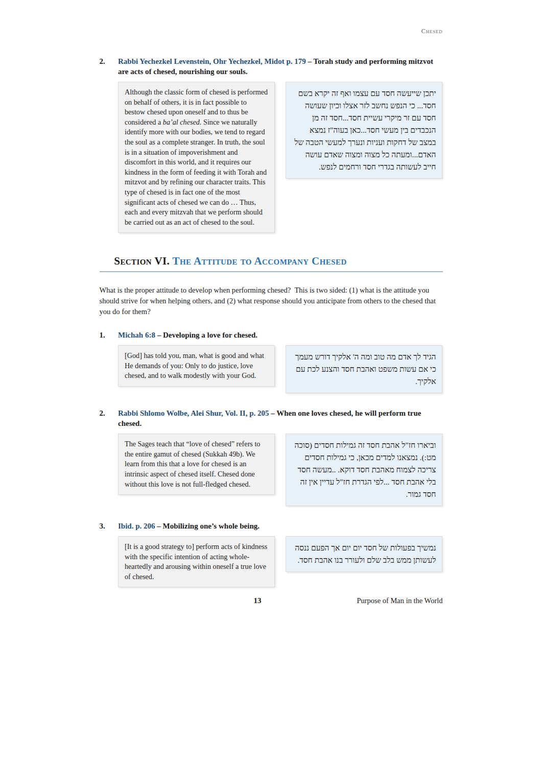Chesed
2.
Rabbi Yechezkel Levenstein, Ohr Yechezkel, Midot p. 179 – Torah study and performing mitzvot are acts of chesed, nourishing our souls.
Although the classic form of chesed is performed on behalf of others, it is in fact possible to bestow chesed upon oneself and to thus be considered a ba’al chesed. Since we naturally identify more with our bodies, we tend to regard the soul as a complete stranger. In truth, the soul is in a situation of impoverishment and discomfort in this world, and it requires our kindness in the form of feeding it with Torah and mitzvot and by refining our character traits. This type of chesed is in fact one of the most significant acts of chesed we can do … Thus, each and every mitzvah that we perform should be carried out as an act of chesed to the soul.
יתכן שייעשה חסד עם עצמו ואף זה יקרא בשם חסד... כי הנפש נחשב לזר אצלו וכיון שעושה חסד עם זר מיקרי עשיית חסד...חסד זה מן הנכבדים בין מעשי חסד...כאן בעוה"ז נמצא במצב של דחקות ועניות ונערך למעשי הטבה של האדם...ומעתה כל מצוה ומצוה שאדם עושה חייב לעשותה בגדרי חסד ורחמים לנפש.
Section VI. The Attitude to Accompany Chesed
What is the proper attitude to develop when performing chesed? This is two sided: (1) what is the attitude you should strive for when helping others, and (2) what response should you anticipate from others to the chesed that you do for them?
1.
Michah 6:8 – Developing a love for chesed.
[God] has told you, man, what is good and what He demands of you: Only to do justice, love chesed, and to walk modestly with your God.
הגיד לך אדם מה טוב ומה ה' אלקיך דורש מעמך כי אם עשות משפט ואהבת חסד והצנע לכת עם אלקיך.
2.
Rabbi Shlomo Wolbe, Alei Shur, Vol. II, p. 205 – When one loves chesed, he will perform true chesed.
The Sages teach that “love of chesed” refers to the entire gamut of chesed (Sukkah 49b). We learn from this that a love for chesed is an intrinsic aspect of chesed itself. Chesed done without this love is not full-fledged chesed.
וביארו חז"ל אהבת חסד זה גמילות חסדים (סוכה מט:). נמצאנו למדים מכאן, כי גמילות חסדים צריכה לצמוח מאהבת חסד דוקא. ..מעשה חסד בלי אהבת חסד ...לפי הגדרת חז"ל עדיין אין זה חסד גמור.
3.
Ibid. p. 206 – Mobilizing one’s whole being.
[It is a good strategy to] perform acts of kindness with the specific intention of acting whole-heartedly and arousing within oneself a true love of chesed.
נמשיך בפעולות של חסד יום יום אך הפעם ננסה לעשותן ממש בלב שלם ולעורר בנו אהבת חסד.
13
Purpose of Man in the World